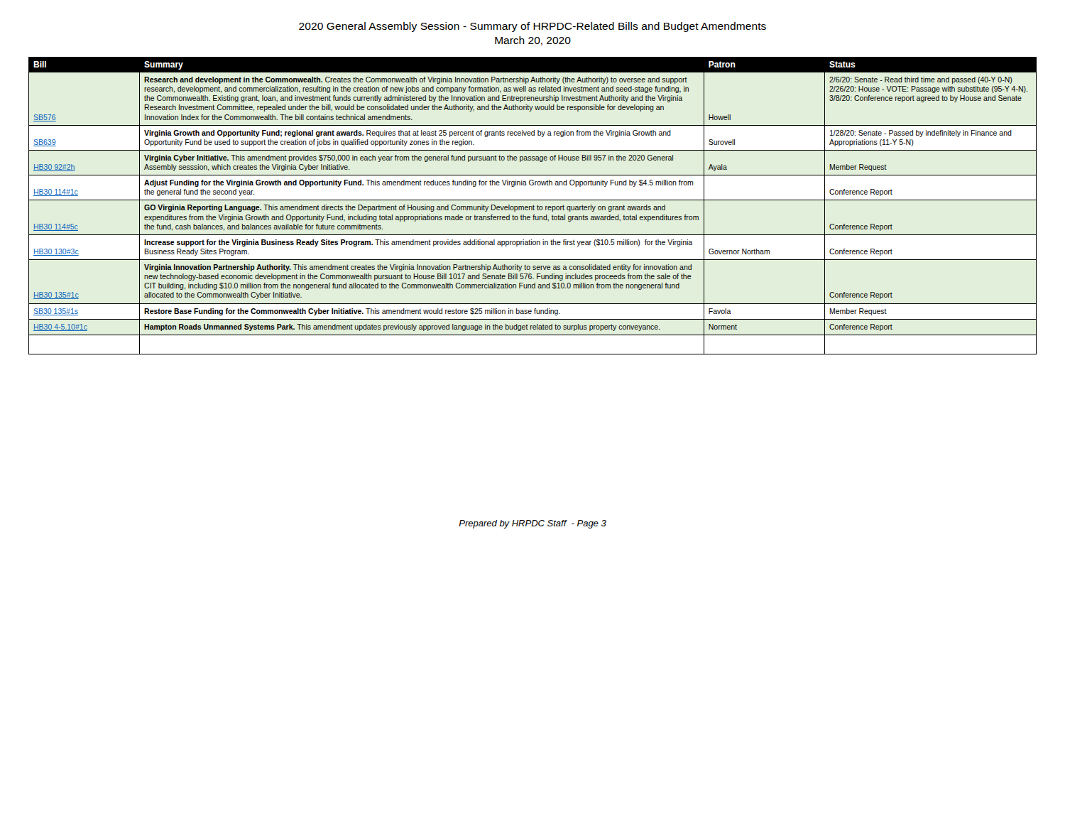2020 General Assembly Session - Summary of HRPDC-Related Bills and Budget Amendments
March 20, 2020
| Bill | Summary | Patron | Status |
| --- | --- | --- | --- |
| SB576 | Research and development in the Commonwealth. Creates the Commonwealth of Virginia Innovation Partnership Authority (the Authority) to oversee and support research, development, and commercialization, resulting in the creation of new jobs and company formation, as well as related investment and seed-stage funding, in the Commonwealth. Existing grant, loan, and investment funds currently administered by the Innovation and Entrepreneurship Investment Authority and the Virginia Research Investment Committee, repealed under the bill, would be consolidated under the Authority, and the Authority would be responsible for developing an Innovation Index for the Commonwealth. The bill contains technical amendments. | Howell | 2/6/20: Senate - Read third time and passed (40-Y 0-N) 2/26/20: House - VOTE: Passage with substitute (95-Y 4-N). 3/8/20: Conference report agreed to by House and Senate |
| SB639 | Virginia Growth and Opportunity Fund; regional grant awards. Requires that at least 25 percent of grants received by a region from the Virginia Growth and Opportunity Fund be used to support the creation of jobs in qualified opportunity zones in the region. | Surovell | 1/28/20: Senate - Passed by indefinitely in Finance and Appropriations (11-Y 5-N) |
| HB30 92#2h | Virginia Cyber Initiative. This amendment provides $750,000 in each year from the general fund pursuant to the passage of House Bill 957 in the 2020 General Assembly sesssion, which creates the Virginia Cyber Initiative. | Ayala | Member Request |
| HB30 114#1c | Adjust Funding for the Virginia Growth and Opportunity Fund. This amendment reduces funding for the Virginia Growth and Opportunity Fund by $4.5 million from the general fund the second year. | | Conference Report |
| HB30 114#5c | GO Virginia Reporting Language. This amendment directs the Department of Housing and Community Development to report quarterly on grant awards and expenditures from the Virginia Growth and Opportunity Fund, including total appropriations made or transferred to the fund, total grants awarded, total expenditures from the fund, cash balances, and balances available for future commitments. | | Conference Report |
| HB30 130#3c | Increase support for the Virginia Business Ready Sites Program. This amendment provides additional appropriation in the first year ($10.5 million) for the Virginia Business Ready Sites Program. | Governor Northam | Conference Report |
| HB30 135#1c | Virginia Innovation Partnership Authority. This amendment creates the Virginia Innovation Partnership Authority to serve as a consolidated entity for innovation and new technology-based economic development in the Commonwealth pursuant to House Bill 1017 and Senate Bill 576. Funding includes proceeds from the sale of the CIT building, including $10.0 million from the nongeneral fund allocated to the Commonwealth Commercialization Fund and $10.0 million from the nongeneral fund allocated to the Commonwealth Cyber Initiative. | | Conference Report |
| SB30 135#1s | Restore Base Funding for the Commonwealth Cyber Initiative. This amendment would restore $25 million in base funding. | Favola | Member Request |
| HB30 4-5.10#1c | Hampton Roads Unmanned Systems Park. This amendment updates previously approved language in the budget related to surplus property conveyance. | Norment | Conference Report |
Prepared by HRPDC Staff - Page 3